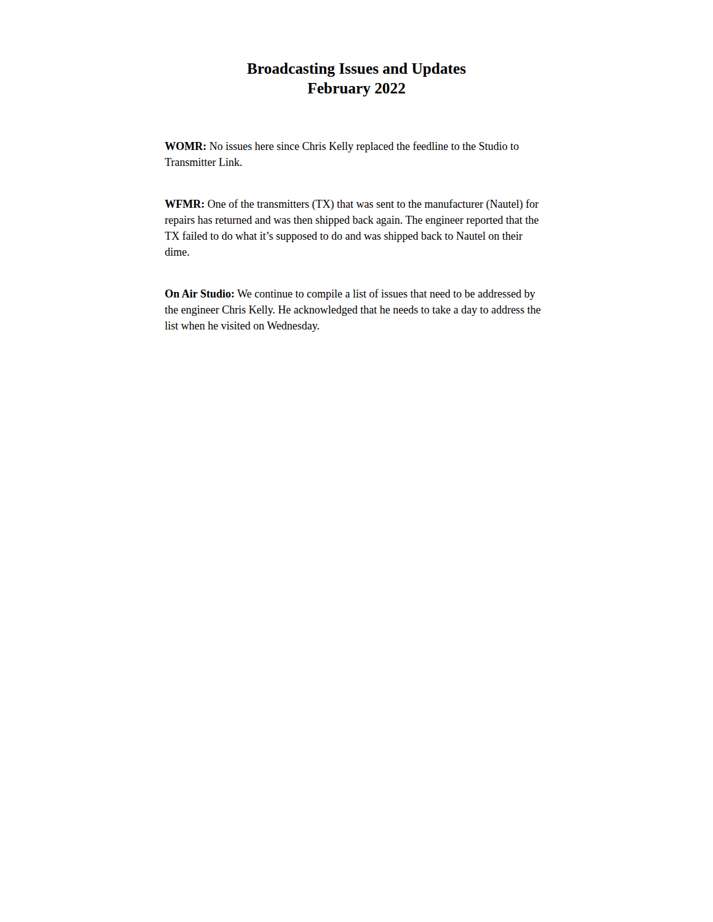Broadcasting Issues and Updates February 2022
WOMR: No issues here since Chris Kelly replaced the feedline to the Studio to Transmitter Link.
WFMR: One of the transmitters (TX) that was sent to the manufacturer (Nautel) for repairs has returned and was then shipped back again. The engineer reported that the TX failed to do what it’s supposed to do and was shipped back to Nautel on their dime.
On Air Studio: We continue to compile a list of issues that need to be addressed by the engineer Chris Kelly. He acknowledged that he needs to take a day to address the list when he visited on Wednesday.